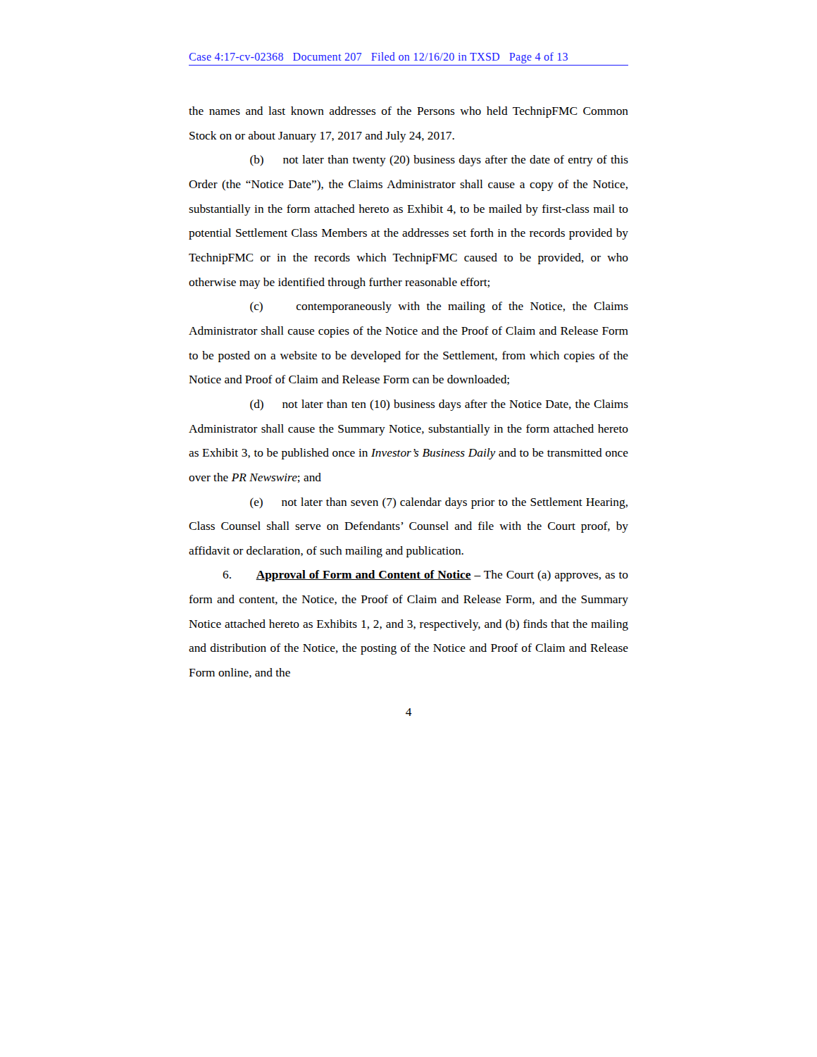Case 4:17-cv-02368 Document 207 Filed on 12/16/20 in TXSD Page 4 of 13
the names and last known addresses of the Persons who held TechnipFMC Common Stock on or about January 17, 2017 and July 24, 2017.
(b) not later than twenty (20) business days after the date of entry of this Order (the “Notice Date”), the Claims Administrator shall cause a copy of the Notice, substantially in the form attached hereto as Exhibit 4, to be mailed by first-class mail to potential Settlement Class Members at the addresses set forth in the records provided by TechnipFMC or in the records which TechnipFMC caused to be provided, or who otherwise may be identified through further reasonable effort;
(c) contemporaneously with the mailing of the Notice, the Claims Administrator shall cause copies of the Notice and the Proof of Claim and Release Form to be posted on a website to be developed for the Settlement, from which copies of the Notice and Proof of Claim and Release Form can be downloaded;
(d) not later than ten (10) business days after the Notice Date, the Claims Administrator shall cause the Summary Notice, substantially in the form attached hereto as Exhibit 3, to be published once in Investor’s Business Daily and to be transmitted once over the PR Newswire; and
(e) not later than seven (7) calendar days prior to the Settlement Hearing, Class Counsel shall serve on Defendants’ Counsel and file with the Court proof, by affidavit or declaration, of such mailing and publication.
6. Approval of Form and Content of Notice – The Court (a) approves, as to form and content, the Notice, the Proof of Claim and Release Form, and the Summary Notice attached hereto as Exhibits 1, 2, and 3, respectively, and (b) finds that the mailing and distribution of the Notice, the posting of the Notice and Proof of Claim and Release Form online, and the
4